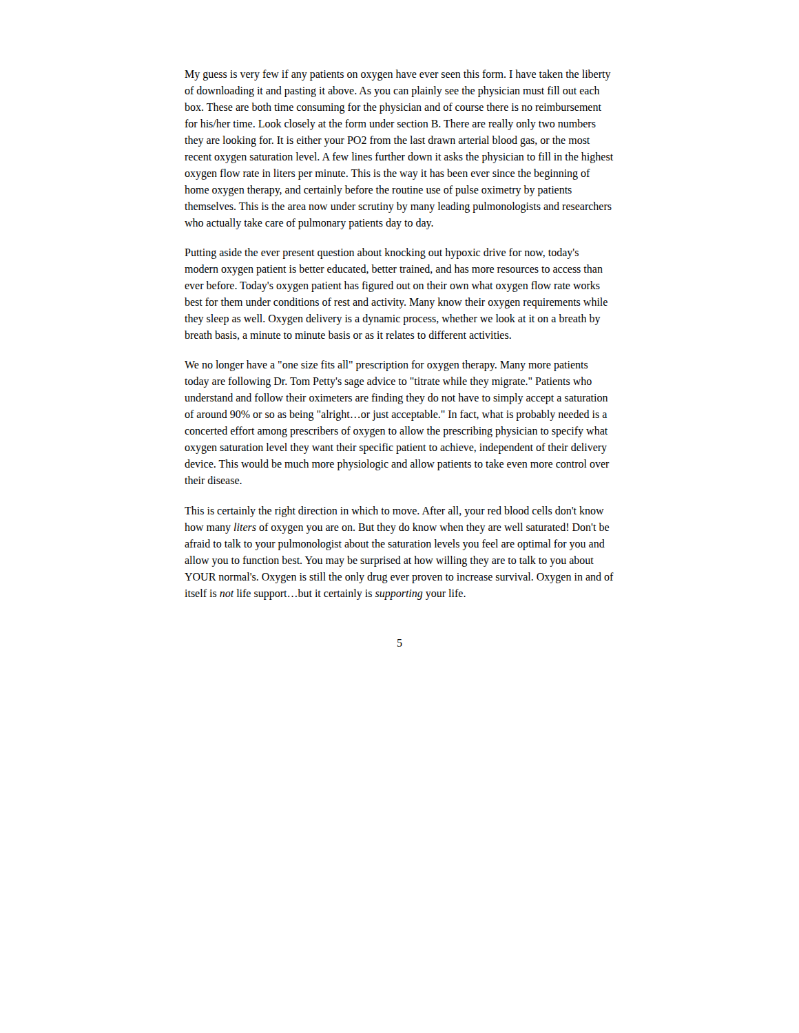My guess is very few if any patients on oxygen have ever seen this form. I have taken the liberty of downloading it and pasting it above. As you can plainly see the physician must fill out each box. These are both time consuming for the physician and of course there is no reimbursement for his/her time. Look closely at the form under section B. There are really only two numbers they are looking for. It is either your PO2 from the last drawn arterial blood gas, or the most recent oxygen saturation level. A few lines further down it asks the physician to fill in the highest oxygen flow rate in liters per minute. This is the way it has been ever since the beginning of home oxygen therapy, and certainly before the routine use of pulse oximetry by patients themselves. This is the area now under scrutiny by many leading pulmonologists and researchers who actually take care of pulmonary patients day to day.
Putting aside the ever present question about knocking out hypoxic drive for now, today's modern oxygen patient is better educated, better trained, and has more resources to access than ever before. Today's oxygen patient has figured out on their own what oxygen flow rate works best for them under conditions of rest and activity. Many know their oxygen requirements while they sleep as well. Oxygen delivery is a dynamic process, whether we look at it on a breath by breath basis, a minute to minute basis or as it relates to different activities.
We no longer have a "one size fits all" prescription for oxygen therapy. Many more patients today are following Dr. Tom Petty's sage advice to "titrate while they migrate." Patients who understand and follow their oximeters are finding they do not have to simply accept a saturation of around 90% or so as being "alright…or just acceptable." In fact, what is probably needed is a concerted effort among prescribers of oxygen to allow the prescribing physician to specify what oxygen saturation level they want their specific patient to achieve, independent of their delivery device. This would be much more physiologic and allow patients to take even more control over their disease.
This is certainly the right direction in which to move. After all, your red blood cells don't know how many liters of oxygen you are on. But they do know when they are well saturated! Don't be afraid to talk to your pulmonologist about the saturation levels you feel are optimal for you and allow you to function best. You may be surprised at how willing they are to talk to you about YOUR normal's. Oxygen is still the only drug ever proven to increase survival. Oxygen in and of itself is not life support…but it certainly is supporting your life.
5